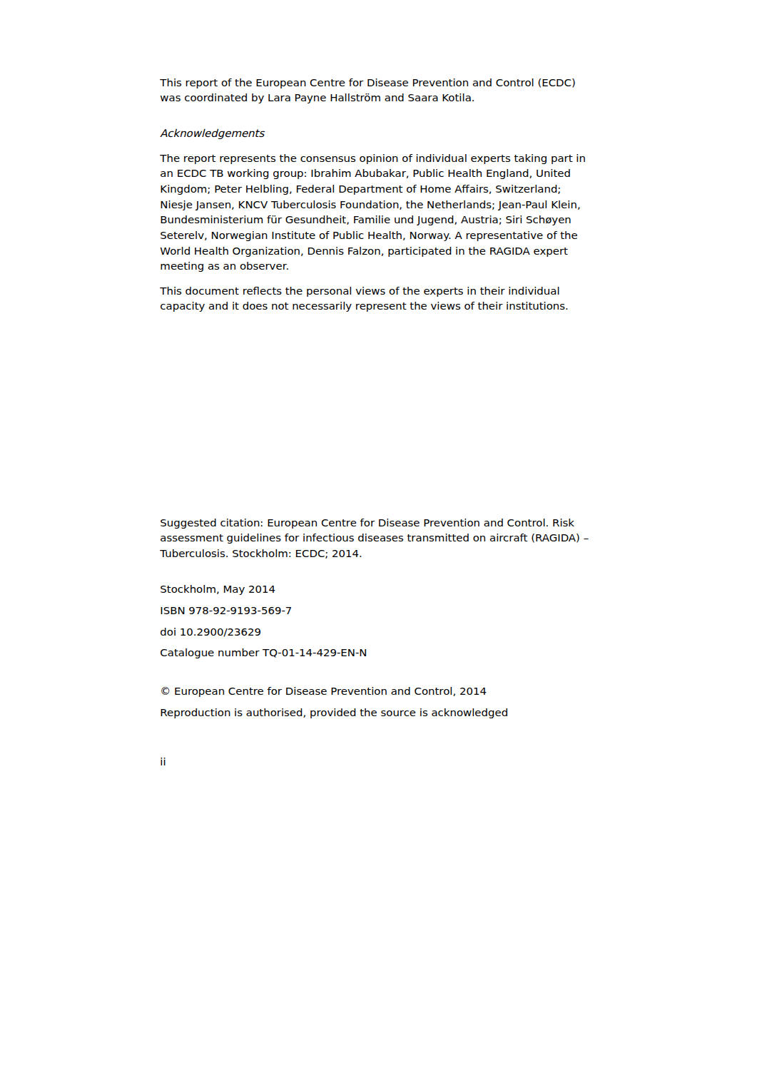This report of the European Centre for Disease Prevention and Control (ECDC) was coordinated by Lara Payne Hallström and Saara Kotila.
Acknowledgements
The report represents the consensus opinion of individual experts taking part in an ECDC TB working group: Ibrahim Abubakar, Public Health England, United Kingdom; Peter Helbling, Federal Department of Home Affairs, Switzerland; Niesje Jansen, KNCV Tuberculosis Foundation, the Netherlands; Jean-Paul Klein, Bundesministerium für Gesundheit, Familie und Jugend, Austria; Siri Schøyen Seterelv, Norwegian Institute of Public Health, Norway. A representative of the World Health Organization, Dennis Falzon, participated in the RAGIDA expert meeting as an observer.
This document reflects the personal views of the experts in their individual capacity and it does not necessarily represent the views of their institutions.
Suggested citation: European Centre for Disease Prevention and Control. Risk assessment guidelines for infectious diseases transmitted on aircraft (RAGIDA) – Tuberculosis. Stockholm: ECDC; 2014.
Stockholm, May 2014
ISBN 978-92-9193-569-7
doi 10.2900/23629
Catalogue number TQ-01-14-429-EN-N
© European Centre for Disease Prevention and Control, 2014
Reproduction is authorised, provided the source is acknowledged
ii